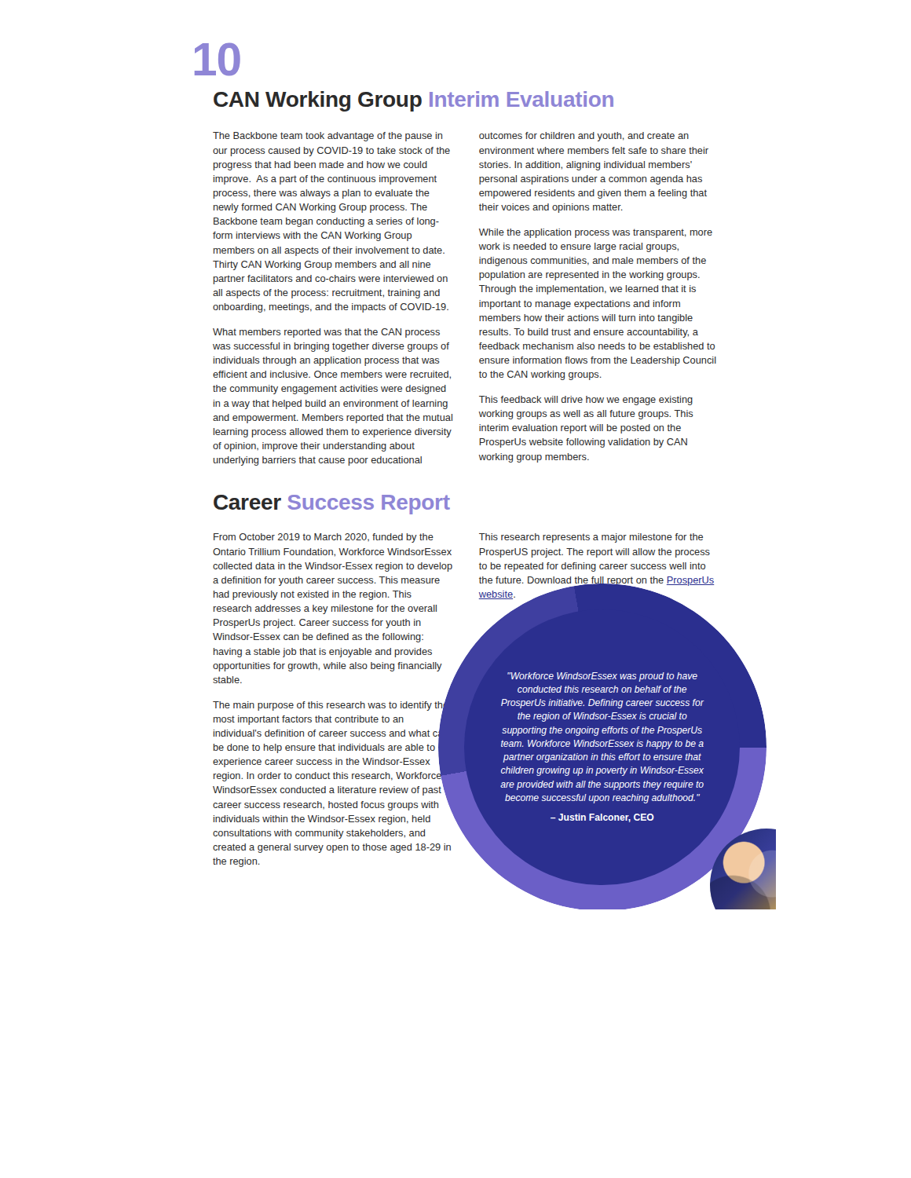10
CAN Working Group Interim Evaluation
The Backbone team took advantage of the pause in our process caused by COVID-19 to take stock of the progress that had been made and how we could improve. As a part of the continuous improvement process, there was always a plan to evaluate the newly formed CAN Working Group process. The Backbone team began conducting a series of long-form interviews with the CAN Working Group members on all aspects of their involvement to date. Thirty CAN Working Group members and all nine partner facilitators and co-chairs were interviewed on all aspects of the process: recruitment, training and onboarding, meetings, and the impacts of COVID-19.
What members reported was that the CAN process was successful in bringing together diverse groups of individuals through an application process that was efficient and inclusive. Once members were recruited, the community engagement activities were designed in a way that helped build an environment of learning and empowerment. Members reported that the mutual learning process allowed them to experience diversity of opinion, improve their understanding about underlying barriers that cause poor educational outcomes for children and youth, and create an environment where members felt safe to share their stories. In addition, aligning individual members' personal aspirations under a common agenda has empowered residents and given them a feeling that their voices and opinions matter.
While the application process was transparent, more work is needed to ensure large racial groups, indigenous communities, and male members of the population are represented in the working groups. Through the implementation, we learned that it is important to manage expectations and inform members how their actions will turn into tangible results. To build trust and ensure accountability, a feedback mechanism also needs to be established to ensure information flows from the Leadership Council to the CAN working groups.
This feedback will drive how we engage existing working groups as well as all future groups. This interim evaluation report will be posted on the ProsperUs website following validation by CAN working group members.
Career Success Report
From October 2019 to March 2020, funded by the Ontario Trillium Foundation, Workforce WindsorEssex collected data in the Windsor-Essex region to develop a definition for youth career success. This measure had previously not existed in the region. This research addresses a key milestone for the overall ProsperUs project. Career success for youth in Windsor-Essex can be defined as the following: having a stable job that is enjoyable and provides opportunities for growth, while also being financially stable.
The main purpose of this research was to identify the most important factors that contribute to an individual's definition of career success and what can be done to help ensure that individuals are able to experience career success in the Windsor-Essex region. In order to conduct this research, Workforce WindsorEssex conducted a literature review of past career success research, hosted focus groups with individuals within the Windsor-Essex region, held consultations with community stakeholders, and created a general survey open to those aged 18-29 in the region.
This research represents a major milestone for the ProsperUS project. The report will allow the process to be repeated for defining career success well into the future. Download the full report on the ProsperUs website.
"Workforce WindsorEssex was proud to have conducted this research on behalf of the ProsperUs initiative. Defining career success for the region of Windsor-Essex is crucial to supporting the ongoing efforts of the ProsperUs team. Workforce WindsorEssex is happy to be a partner organization in this effort to ensure that children growing up in poverty in Windsor-Essex are provided with all the supports they require to become successful upon reaching adulthood." – Justin Falconer, CEO